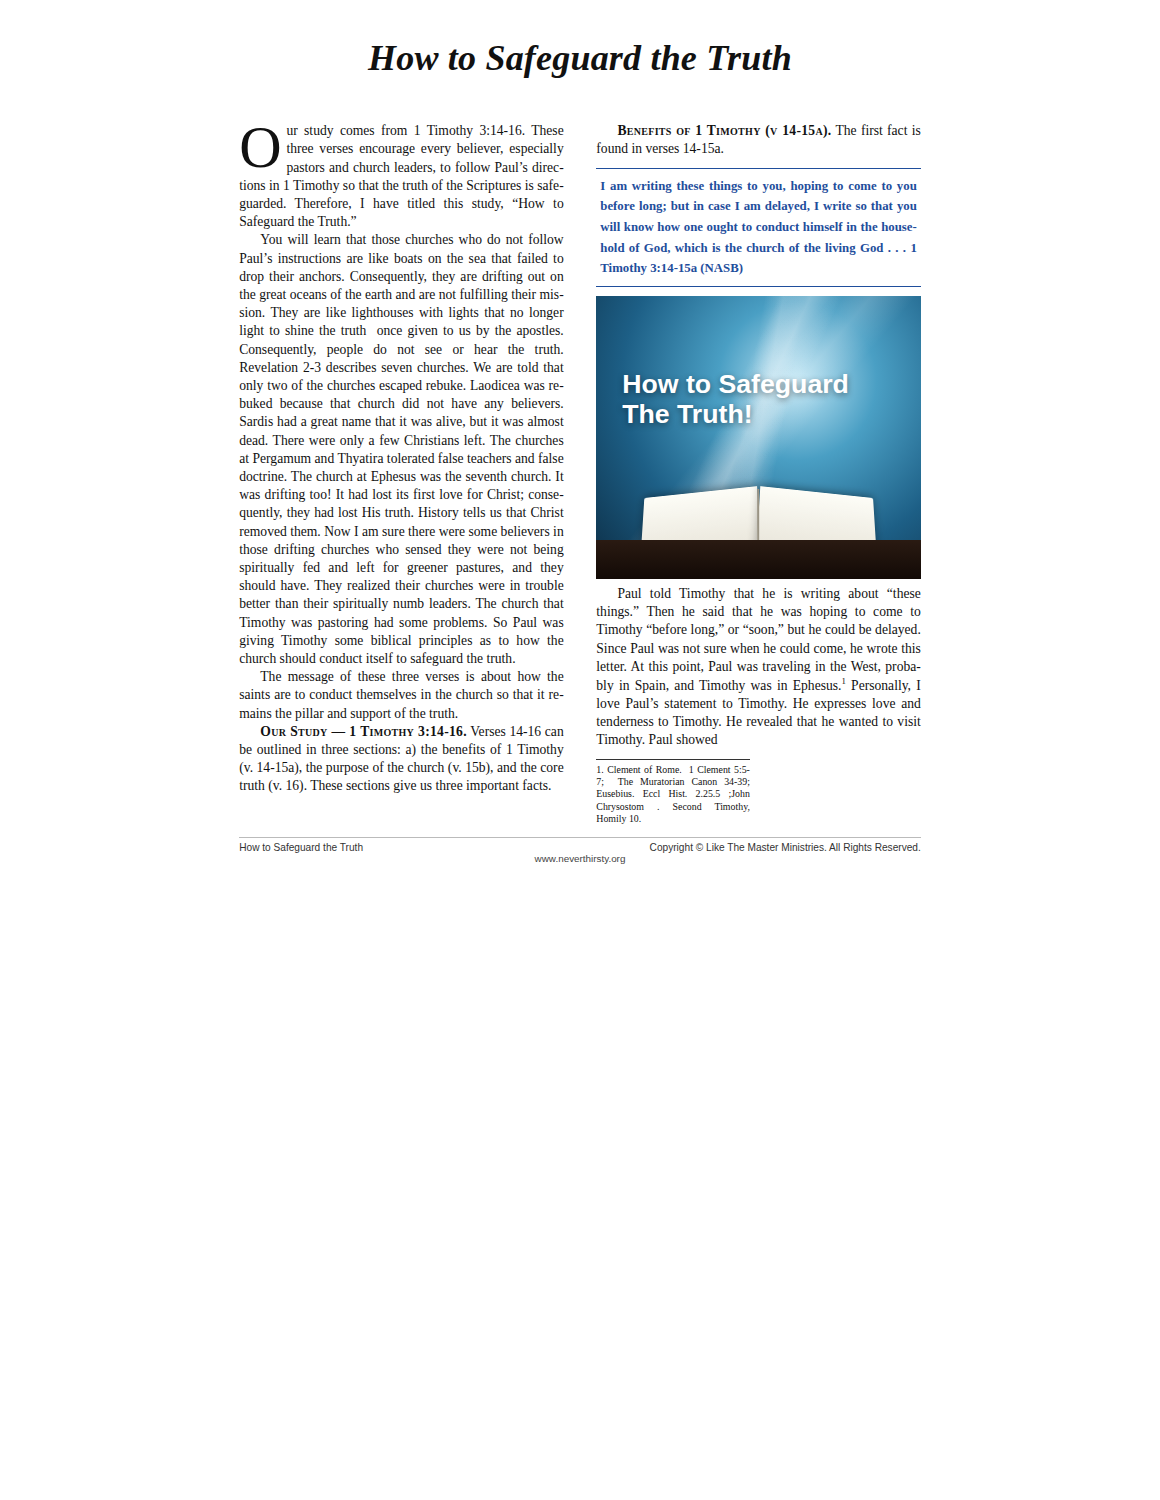How to Safeguard the Truth
Our study comes from 1 Timothy 3:14-16. These three verses encourage every believer, especially pastors and church leaders, to follow Paul’s directions in 1 Timothy so that the truth of the Scriptures is safeguarded. Therefore, I have titled this study, “How to Safeguard the Truth.”
You will learn that those churches who do not follow Paul’s instructions are like boats on the sea that failed to drop their anchors. Consequently, they are drifting out on the great oceans of the earth and are not fulfilling their mission. They are like lighthouses with lights that no longer light to shine the truth once given to us by the apostles. Consequently, people do not see or hear the truth. Revelation 2-3 describes seven churches. We are told that only two of the churches escaped rebuke. Laodicea was rebuked because that church did not have any believers. Sardis had a great name that it was alive, but it was almost dead. There were only a few Christians left. The churches at Pergamum and Thyatira tolerated false teachers and false doctrine. The church at Ephesus was the seventh church. It was drifting too! It had lost its first love for Christ; consequently, they had lost His truth. History tells us that Christ removed them. Now I am sure there were some believers in those drifting churches who sensed they were not being spiritually fed and left for greener pastures, and they should have. They realized their churches were in trouble better than their spiritually numb leaders. The church that Timothy was pastoring had some problems. So Paul was giving Timothy some biblical principles as to how the church should conduct itself to safeguard the truth.
The message of these three verses is about how the saints are to conduct themselves in the church so that it remains the pillar and support of the truth.
Our Study — 1 Timothy 3:14-16. Verses 14-16 can be outlined in three sections: a) the benefits of 1 Timothy (v. 14-15a), the purpose of the church (v. 15b), and the core truth (v. 16). These sections give us three important facts.
Benefits of 1 Timothy (v 14-15a). The first fact is found in verses 14-15a.
I am writing these things to you, hoping to come to you before long; but in case I am delayed, I write so that you will know how one ought to conduct himself in the household of God, which is the church of the living God . . . 1 Timothy 3:14-15a (NASB)
How to Safeguard
The Truth!
Paul told Timothy that he is writing about “these things.” Then he said that he was hoping to come to Timothy “before long,” or “soon,” but he could be delayed. Since Paul was not sure when he could come, he wrote this letter. At this point, Paul was traveling in the West, probably in Spain, and Timothy was in Ephesus.1 Personally, I love Paul’s statement to Timothy. He expresses love and tenderness to Timothy. He revealed that he wanted to visit Timothy. Paul showed
1. Clement of Rome. 1 Clement 5:5-7; The Muratorian Canon 34-39; Eusebius. Eccl Hist. 2.25.5 ;John Chrysostom . Second Timothy, Homily 10.
How to Safeguard the Truth
www.neverthirsty.org
Copyright © Like The Master Ministries. All Rights Reserved.